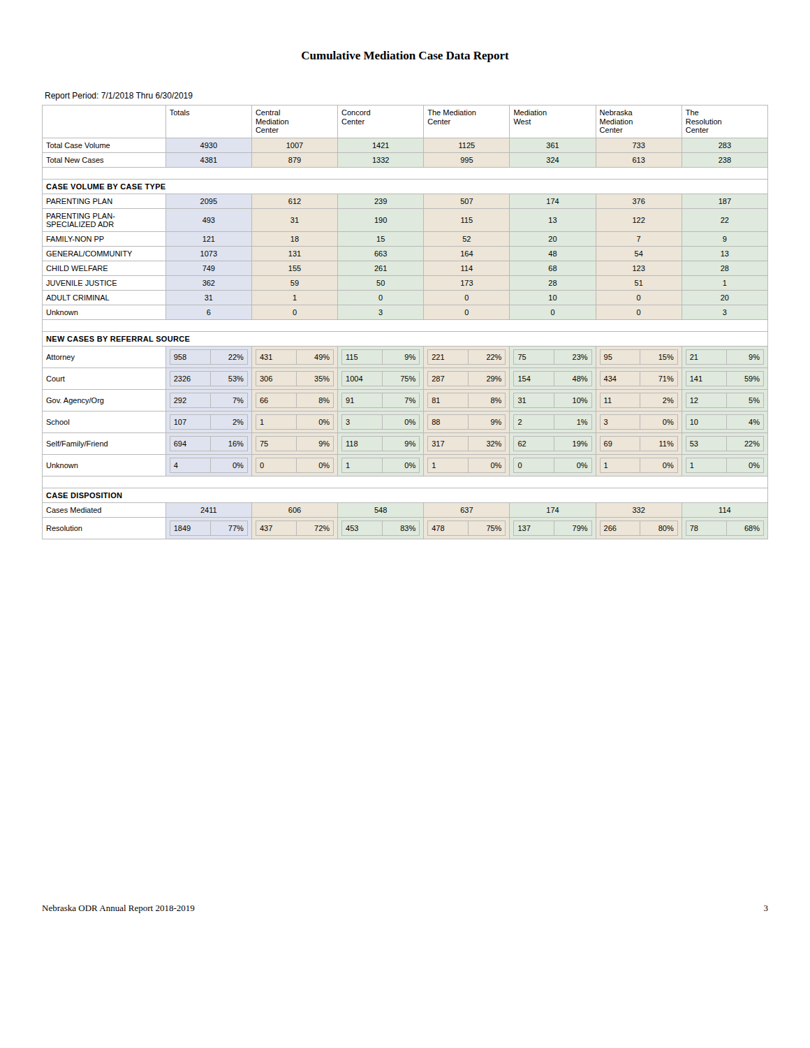Cumulative Mediation Case Data Report
Report Period: 7/1/2018 Thru 6/30/2019
| | Totals | Central Mediation Center | Concord Center | The Mediation Center | Mediation West | Nebraska Mediation Center | The Resolution Center |
| --- | --- | --- | --- | --- | --- | --- | --- |
| Total Case Volume | 4930 | 1007 | 1421 | 1125 | 361 | 733 | 283 |
| Total New Cases | 4381 | 879 | 1332 | 995 | 324 | 613 | 238 |
| CASE VOLUME BY CASE TYPE |
| PARENTING PLAN | 2095 | 612 | 239 | 507 | 174 | 376 | 187 |
| PARENTING PLAN- SPECIALIZED ADR | 493 | 31 | 190 | 115 | 13 | 122 | 22 |
| FAMILY-NON PP | 121 | 18 | 15 | 52 | 20 | 7 | 9 |
| GENERAL/COMMUNITY | 1073 | 131 | 663 | 164 | 48 | 54 | 13 |
| CHILD WELFARE | 749 | 155 | 261 | 114 | 68 | 123 | 28 |
| JUVENILE JUSTICE | 362 | 59 | 50 | 173 | 28 | 51 | 1 |
| ADULT CRIMINAL | 31 | 1 | 0 | 0 | 10 | 0 | 20 |
| Unknown | 6 | 0 | 3 | 0 | 0 | 0 | 3 |
| NEW CASES BY REFERRAL SOURCE |
| Attorney | / 958 / 22% / | / 431 / 49% / | / 115 / 9% / | / 221 / 22% / | / 75 / 23% / | / 95 / 15% / | / 21 / 9% / |
| Court | / 2326 / 53% / | / 306 / 35% / | / 1004 / 75% / | / 287 / 29% / | / 154 / 48% / | / 434 / 71% / | / 141 / 59% / |
| Gov. Agency/Org | / 292 / 7% / | / 66 / 8% / | / 91 / 7% / | / 81 / 8% / | / 31 / 10% / | / 11 / 2% / | / 12 / 5% / |
| School | / 107 / 2% / | / 1 / 0% / | / 3 / 0% / | / 88 / 9% / | / 2 / 1% / | / 3 / 0% / | / 10 / 4% / |
| Self/Family/Friend | / 694 / 16% / | / 75 / 9% / | / 118 / 9% / | / 317 / 32% / | / 62 / 19% / | / 69 / 11% / | / 53 / 22% / |
| Unknown | / 4 / 0% / | / 0 / 0% / | / 1 / 0% / | / 1 / 0% / | / 0 / 0% / | / 1 / 0% / | / 1 / 0% / |
| CASE DISPOSITION |
| Cases Mediated | 2411 | 606 | 548 | 637 | 174 | 332 | 114 |
| Resolution | / 1849 / 77% / | / 437 / 72% / | / 453 / 83% / | / 478 / 75% / | / 137 / 79% / | / 266 / 80% / | / 78 / 68% / |
Nebraska ODR Annual Report 2018-2019 3